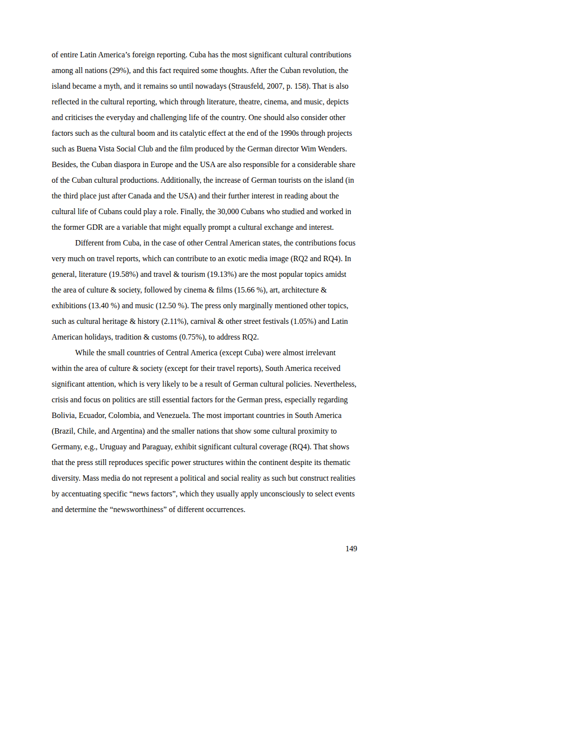of entire Latin America’s foreign reporting. Cuba has the most significant cultural contributions among all nations (29%), and this fact required some thoughts. After the Cuban revolution, the island became a myth, and it remains so until nowadays (Strausfeld, 2007, p. 158). That is also reflected in the cultural reporting, which through literature, theatre, cinema, and music, depicts and criticises the everyday and challenging life of the country. One should also consider other factors such as the cultural boom and its catalytic effect at the end of the 1990s through projects such as Buena Vista Social Club and the film produced by the German director Wim Wenders. Besides, the Cuban diaspora in Europe and the USA are also responsible for a considerable share of the Cuban cultural productions. Additionally, the increase of German tourists on the island (in the third place just after Canada and the USA) and their further interest in reading about the cultural life of Cubans could play a role. Finally, the 30,000 Cubans who studied and worked in the former GDR are a variable that might equally prompt a cultural exchange and interest.
Different from Cuba, in the case of other Central American states, the contributions focus very much on travel reports, which can contribute to an exotic media image (RQ2 and RQ4). In general, literature (19.58%) and travel & tourism (19.13%) are the most popular topics amidst the area of culture & society, followed by cinema & films (15.66 %), art, architecture & exhibitions (13.40 %) and music (12.50 %). The press only marginally mentioned other topics, such as cultural heritage & history (2.11%), carnival & other street festivals (1.05%) and Latin American holidays, tradition & customs (0.75%), to address RQ2.
While the small countries of Central America (except Cuba) were almost irrelevant within the area of culture & society (except for their travel reports), South America received significant attention, which is very likely to be a result of German cultural policies. Nevertheless, crisis and focus on politics are still essential factors for the German press, especially regarding Bolivia, Ecuador, Colombia, and Venezuela. The most important countries in South America (Brazil, Chile, and Argentina) and the smaller nations that show some cultural proximity to Germany, e.g., Uruguay and Paraguay, exhibit significant cultural coverage (RQ4). That shows that the press still reproduces specific power structures within the continent despite its thematic diversity. Mass media do not represent a political and social reality as such but construct realities by accentuating specific “news factors”, which they usually apply unconsciously to select events and determine the “newsworthiness” of different occurrences.
149